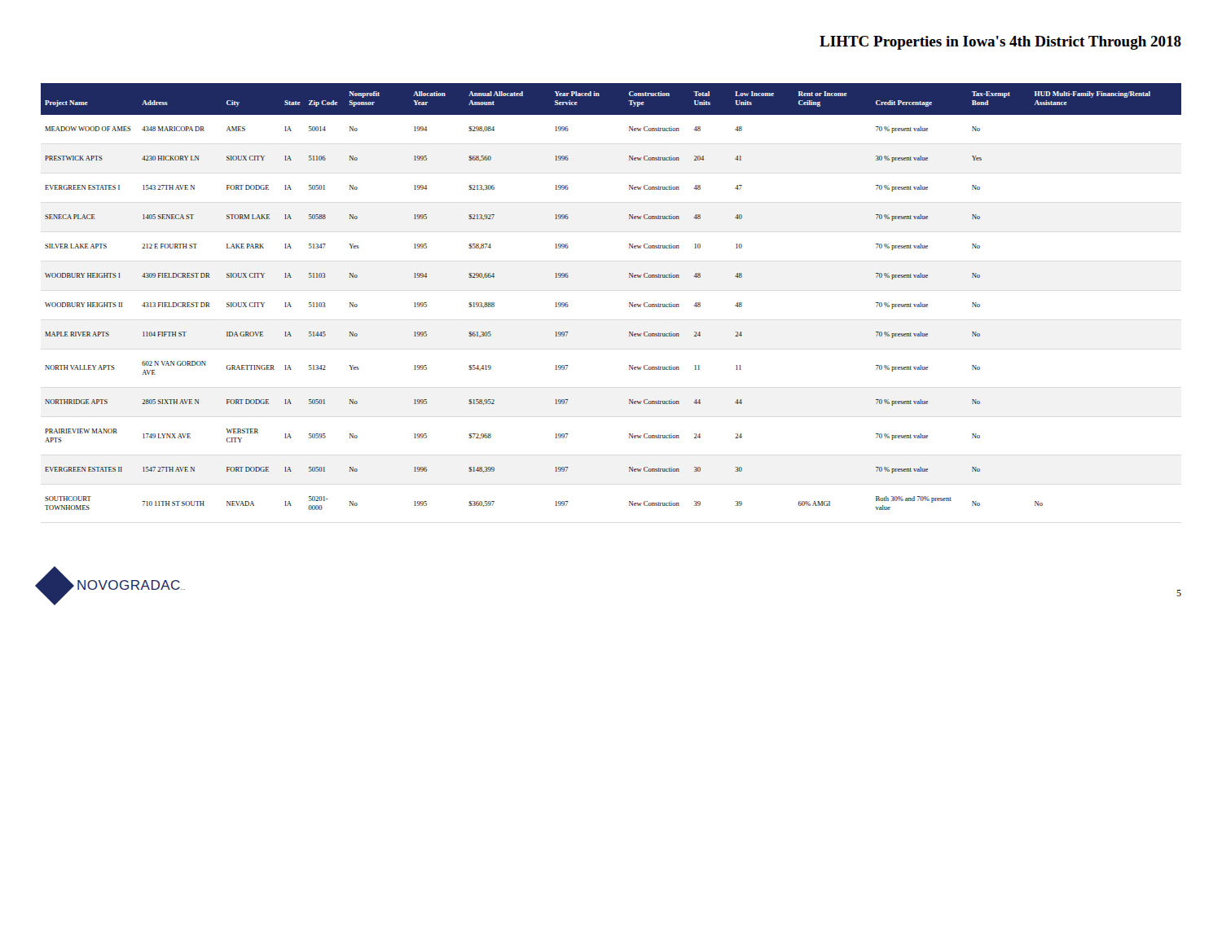LIHTC Properties in Iowa's 4th District Through 2018
| Project Name | Address | City | State | Zip Code | Nonprofit Sponsor | Allocation Year | Annual Allocated Amount | Year Placed in Service | Construction Type | Total Units | Low Income Units | Rent or Income Ceiling | Credit Percentage | Tax-Exempt Bond | HUD Multi-Family Financing/Rental Assistance |
| --- | --- | --- | --- | --- | --- | --- | --- | --- | --- | --- | --- | --- | --- | --- | --- |
| MEADOW WOOD OF AMES | 4348 MARICOPA DR | AMES | IA | 50014 | No | 1994 | $298,084 | 1996 | New Construction | 48 | 48 | | 70 % present value | No | |
| PRESTWICK APTS | 4230 HICKORY LN | SIOUX CITY | IA | 51106 | No | 1995 | $68,560 | 1996 | New Construction | 204 | 41 | | 30 % present value | Yes | |
| EVERGREEN ESTATES I | 1543 27TH AVE N | FORT DODGE | IA | 50501 | No | 1994 | $213,306 | 1996 | New Construction | 48 | 47 | | 70 % present value | No | |
| SENECA PLACE | 1405 SENECA ST | STORM LAKE | IA | 50588 | No | 1995 | $213,927 | 1996 | New Construction | 48 | 40 | | 70 % present value | No | |
| SILVER LAKE APTS | 212 E FOURTH ST | LAKE PARK | IA | 51347 | Yes | 1995 | $58,874 | 1996 | New Construction | 10 | 10 | | 70 % present value | No | |
| WOODBURY HEIGHTS I | 4309 FIELDCREST DR | SIOUX CITY | IA | 51103 | No | 1994 | $290,664 | 1996 | New Construction | 48 | 48 | | 70 % present value | No | |
| WOODBURY HEIGHTS II | 4313 FIELDCREST DR | SIOUX CITY | IA | 51103 | No | 1995 | $193,888 | 1996 | New Construction | 48 | 48 | | 70 % present value | No | |
| MAPLE RIVER APTS | 1104 FIFTH ST | IDA GROVE | IA | 51445 | No | 1995 | $61,305 | 1997 | New Construction | 24 | 24 | | 70 % present value | No | |
| NORTH VALLEY APTS | 602 N VAN GORDON AVE | GRAETTINGER | IA | 51342 | Yes | 1995 | $54,419 | 1997 | New Construction | 11 | 11 | | 70 % present value | No | |
| NORTHRIDGE APTS | 2805 SIXTH AVE N | FORT DODGE | IA | 50501 | No | 1995 | $158,952 | 1997 | New Construction | 44 | 44 | | 70 % present value | No | |
| PRAIRIEVIEW MANOR APTS | 1749 LYNX AVE | WEBSTER CITY | IA | 50595 | No | 1995 | $72,968 | 1997 | New Construction | 24 | 24 | | 70 % present value | No | |
| EVERGREEN ESTATES II | 1547 27TH AVE N | FORT DODGE | IA | 50501 | No | 1996 | $148,399 | 1997 | New Construction | 30 | 30 | | 70 % present value | No | |
| SOUTHCOURT TOWNHOMES | 710 11TH ST SOUTH | NEVADA | IA | 50201-0000 | No | 1995 | $360,597 | 1997 | New Construction | 39 | 39 | 60% AMGI | Both 30% and 70% present value | No | No |
NOVOGRADAC..
5